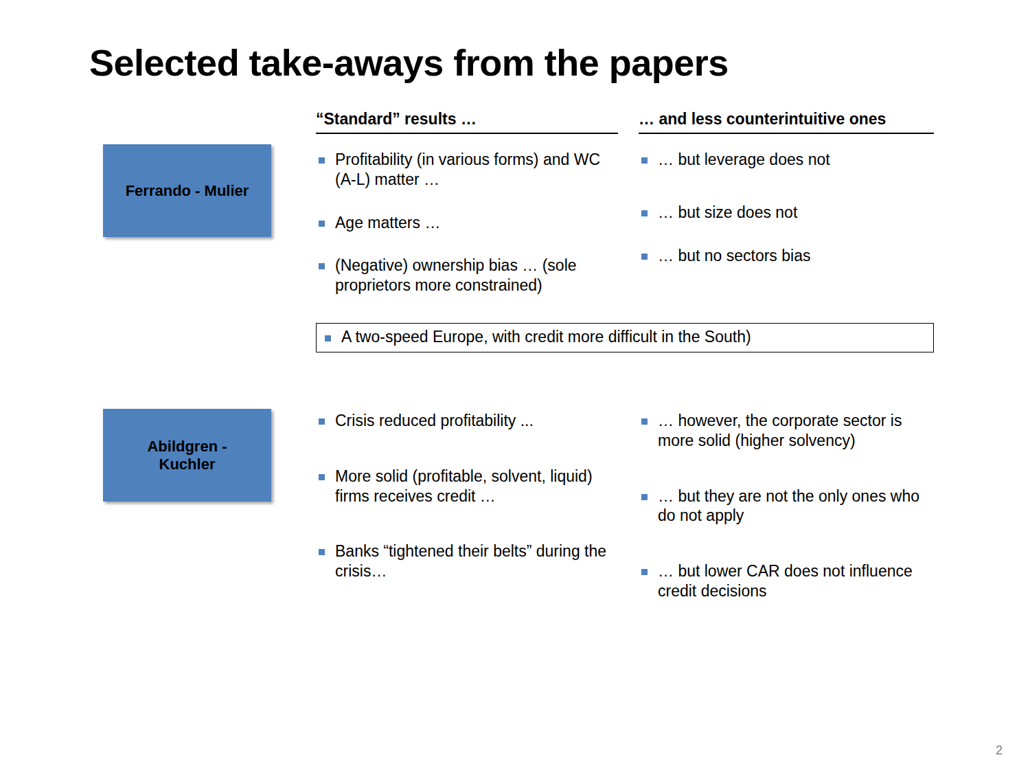Selected take-aways from the papers
“Standard” results …
… and less counterintuitive ones
Ferrando - Mulier
Abildgren -
Kuchler
Profitability (in various forms) and WC (A-L) matter …
Age matters …
(Negative) ownership bias … (sole proprietors more constrained)
… but leverage does not
… but size does not
… but no sectors bias
A two-speed Europe, with credit more difficult in the South)
Crisis reduced profitability ...
More solid (profitable, solvent, liquid) firms receives credit …
Banks “tightened their belts” during the crisis…
… however, the corporate sector is more solid (higher solvency)
… but they are not the only ones who do not apply
… but lower CAR does not influence credit decisions
2